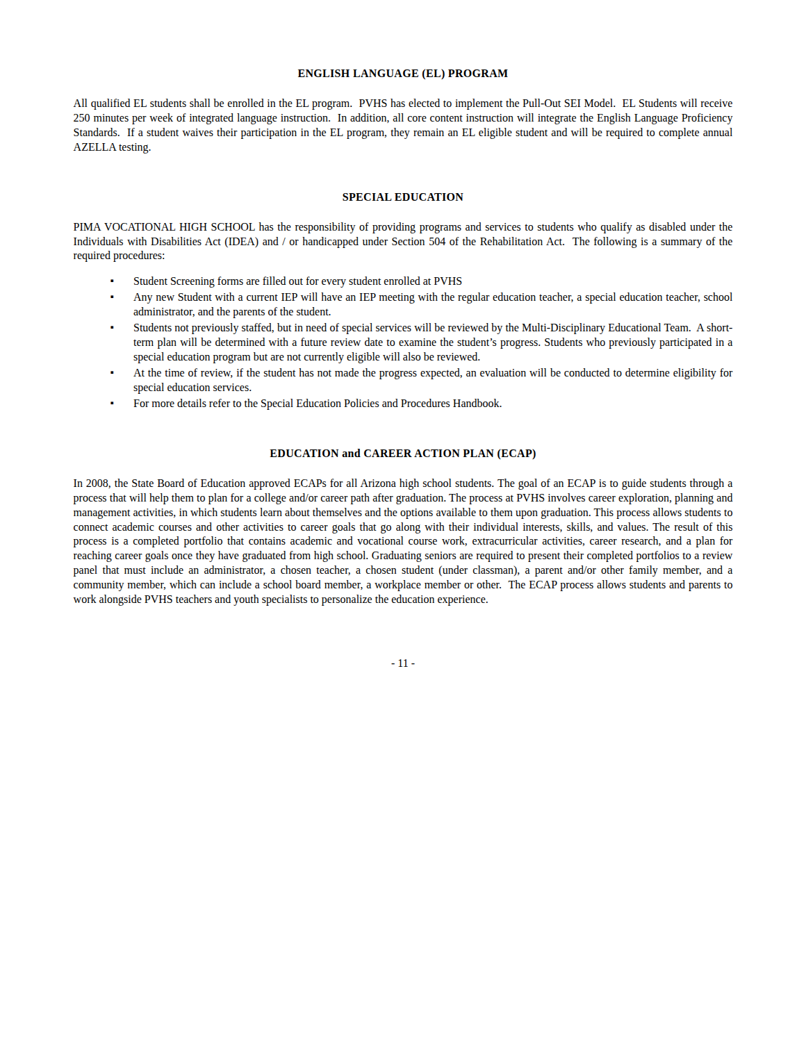ENGLISH LANGUAGE (EL) PROGRAM
All qualified EL students shall be enrolled in the EL program. PVHS has elected to implement the Pull-Out SEI Model. EL Students will receive 250 minutes per week of integrated language instruction. In addition, all core content instruction will integrate the English Language Proficiency Standards. If a student waives their participation in the EL program, they remain an EL eligible student and will be required to complete annual AZELLA testing.
SPECIAL EDUCATION
PIMA VOCATIONAL HIGH SCHOOL has the responsibility of providing programs and services to students who qualify as disabled under the Individuals with Disabilities Act (IDEA) and / or handicapped under Section 504 of the Rehabilitation Act. The following is a summary of the required procedures:
Student Screening forms are filled out for every student enrolled at PVHS
Any new Student with a current IEP will have an IEP meeting with the regular education teacher, a special education teacher, school administrator, and the parents of the student.
Students not previously staffed, but in need of special services will be reviewed by the Multi-Disciplinary Educational Team. A short-term plan will be determined with a future review date to examine the student’s progress. Students who previously participated in a special education program but are not currently eligible will also be reviewed.
At the time of review, if the student has not made the progress expected, an evaluation will be conducted to determine eligibility for special education services.
For more details refer to the Special Education Policies and Procedures Handbook.
EDUCATION and CAREER ACTION PLAN (ECAP)
In 2008, the State Board of Education approved ECAPs for all Arizona high school students. The goal of an ECAP is to guide students through a process that will help them to plan for a college and/or career path after graduation. The process at PVHS involves career exploration, planning and management activities, in which students learn about themselves and the options available to them upon graduation. This process allows students to connect academic courses and other activities to career goals that go along with their individual interests, skills, and values. The result of this process is a completed portfolio that contains academic and vocational course work, extracurricular activities, career research, and a plan for reaching career goals once they have graduated from high school. Graduating seniors are required to present their completed portfolios to a review panel that must include an administrator, a chosen teacher, a chosen student (under classman), a parent and/or other family member, and a community member, which can include a school board member, a workplace member or other. The ECAP process allows students and parents to work alongside PVHS teachers and youth specialists to personalize the education experience.
- 11 -